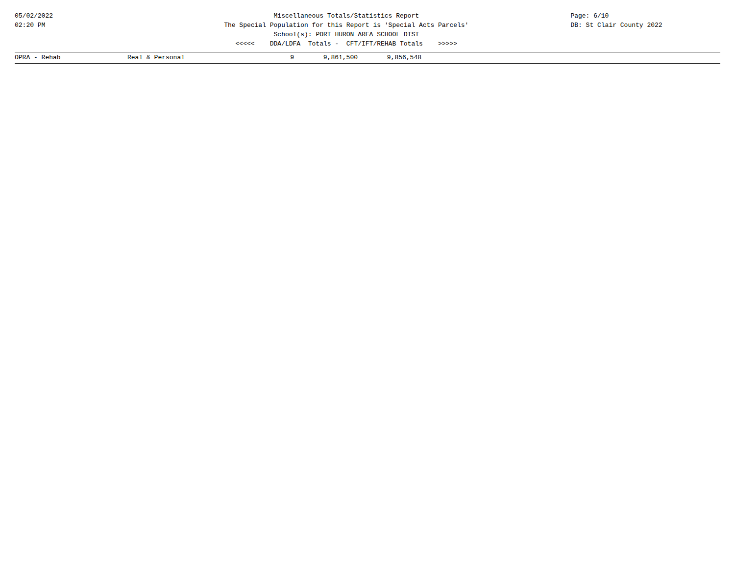| 05/02/2022 | Miscellaneous Totals/Statistics Report | Page: 6/10 |
| 02:20 PM | The Special Population for this Report is 'Special Acts Parcels' | DB: St Clair County 2022 |
| | School(s): PORT HURON AREA SCHOOL DIST | |
| | <<<<< DDA/LDFA Totals - CFT/IFT/REHAB Totals >>>>> | |
OPRA - Rehab Real & Personal 99,861,5009,856,548